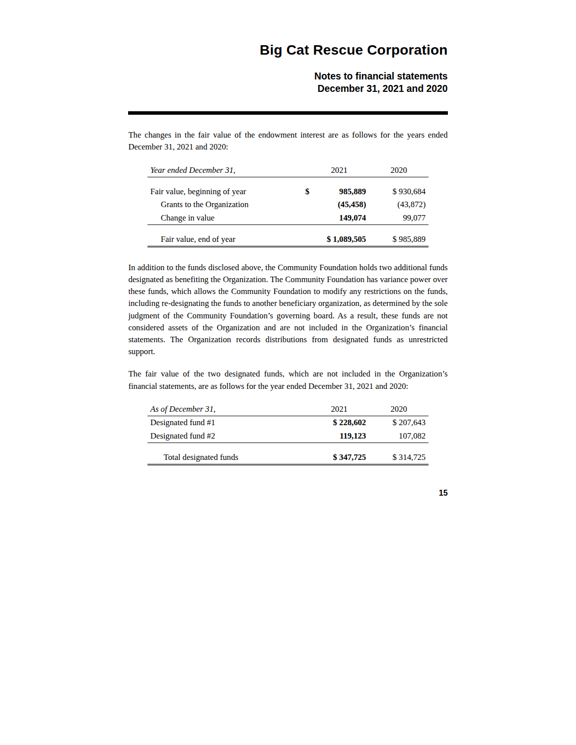Big Cat Rescue Corporation
Notes to financial statements
December 31, 2021 and 2020
The changes in the fair value of the endowment interest are as follows for the years ended December 31, 2021 and 2020:
| Year ended December 31, | 2021 | 2020 |
| --- | --- | --- |
| Fair value, beginning of year | $ | 985,889 | $ 930,684 |
| Grants to the Organization | | (45,458) | (43,872) |
| Change in value | | 149,074 | 99,077 |
| Fair value, end of year | | $ 1,089,505 | $ 985,889 |
In addition to the funds disclosed above, the Community Foundation holds two additional funds designated as benefiting the Organization. The Community Foundation has variance power over these funds, which allows the Community Foundation to modify any restrictions on the funds, including re-designating the funds to another beneficiary organization, as determined by the sole judgment of the Community Foundation’s governing board. As a result, these funds are not considered assets of the Organization and are not included in the Organization’s financial statements. The Organization records distributions from designated funds as unrestricted support.
The fair value of the two designated funds, which are not included in the Organization’s financial statements, are as follows for the year ended December 31, 2021 and 2020:
| As of December 31, | 2021 | 2020 |
| --- | --- | --- |
| Designated fund #1 | $ 228,602 | $ 207,643 |
| Designated fund #2 | 119,123 | 107,082 |
| Total designated funds | $ 347,725 | $ 314,725 |
15